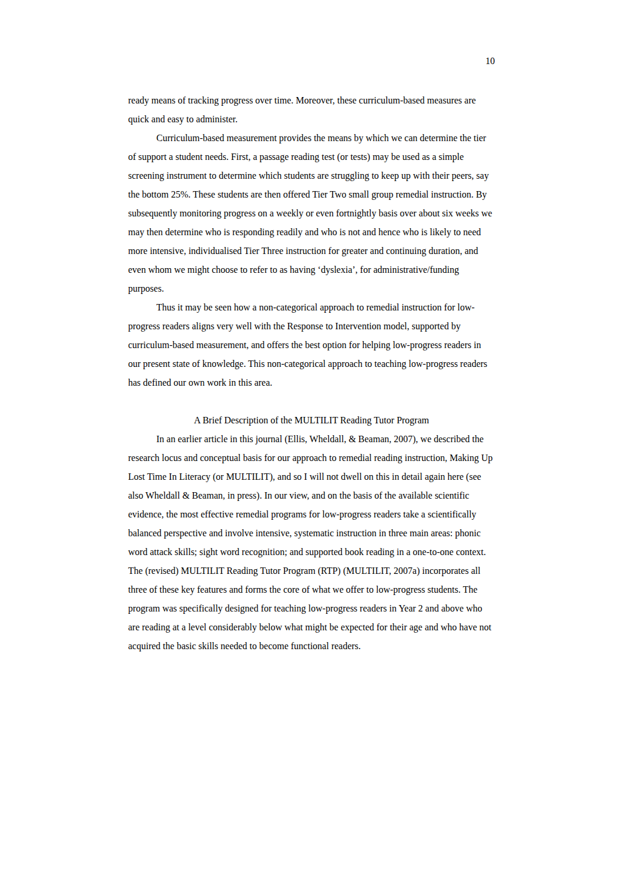10
ready means of tracking progress over time. Moreover, these curriculum-based measures are quick and easy to administer.
Curriculum-based measurement provides the means by which we can determine the tier of support a student needs. First, a passage reading test (or tests) may be used as a simple screening instrument to determine which students are struggling to keep up with their peers, say the bottom 25%. These students are then offered Tier Two small group remedial instruction. By subsequently monitoring progress on a weekly or even fortnightly basis over about six weeks we may then determine who is responding readily and who is not and hence who is likely to need more intensive, individualised Tier Three instruction for greater and continuing duration, and even whom we might choose to refer to as having ‘dyslexia’, for administrative/funding purposes.
Thus it may be seen how a non-categorical approach to remedial instruction for low-progress readers aligns very well with the Response to Intervention model, supported by curriculum-based measurement, and offers the best option for helping low-progress readers in our present state of knowledge. This non-categorical approach to teaching low-progress readers has defined our own work in this area.
A Brief Description of the MULTILIT Reading Tutor Program
In an earlier article in this journal (Ellis, Wheldall, & Beaman, 2007), we described the research locus and conceptual basis for our approach to remedial reading instruction, Making Up Lost Time In Literacy (or MULTILIT), and so I will not dwell on this in detail again here (see also Wheldall & Beaman, in press). In our view, and on the basis of the available scientific evidence, the most effective remedial programs for low-progress readers take a scientifically balanced perspective and involve intensive, systematic instruction in three main areas: phonic word attack skills; sight word recognition; and supported book reading in a one-to-one context. The (revised) MULTILIT Reading Tutor Program (RTP) (MULTILIT, 2007a) incorporates all three of these key features and forms the core of what we offer to low-progress students. The program was specifically designed for teaching low-progress readers in Year 2 and above who are reading at a level considerably below what might be expected for their age and who have not acquired the basic skills needed to become functional readers.